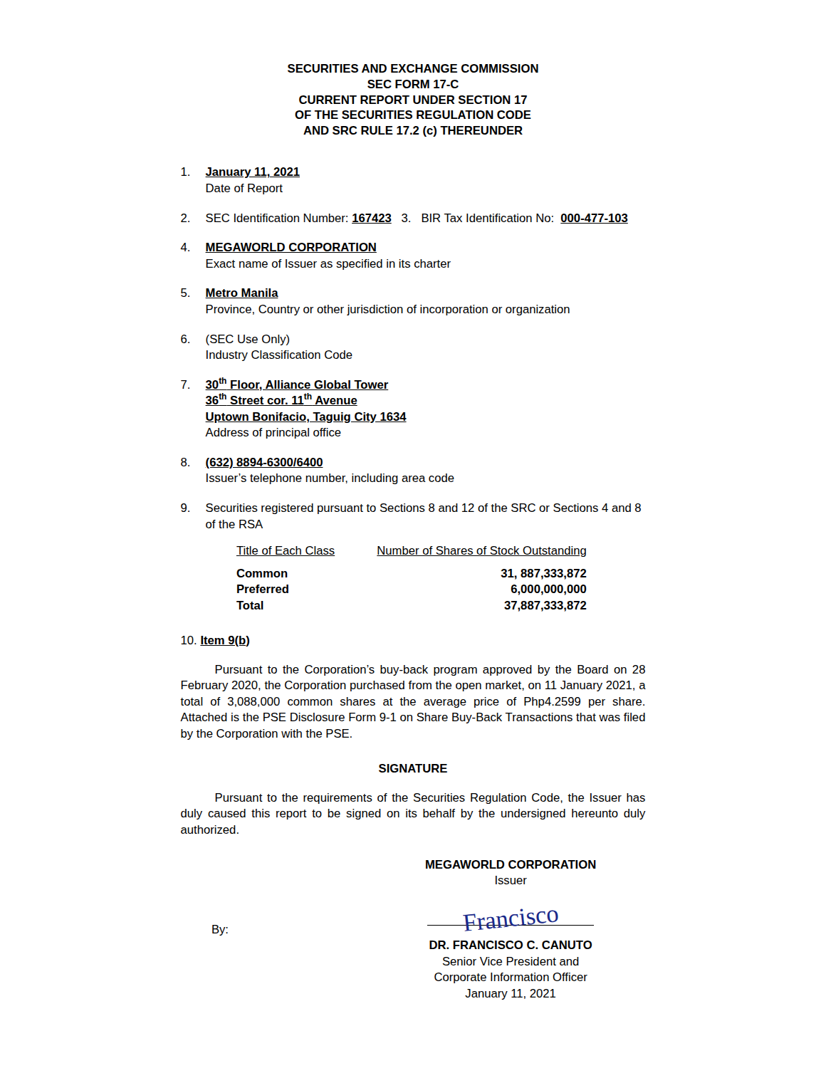SECURITIES AND EXCHANGE COMMISSION
SEC FORM 17-C
CURRENT REPORT UNDER SECTION 17
OF THE SECURITIES REGULATION CODE
AND SRC RULE 17.2 (c) THEREUNDER
1. January 11, 2021
Date of Report
2. SEC Identification Number: 167423 3. BIR Tax Identification No: 000-477-103
4. MEGAWORLD CORPORATION
Exact name of Issuer as specified in its charter
5. Metro Manila
Province, Country or other jurisdiction of incorporation or organization
6. (SEC Use Only)
Industry Classification Code
7. 30th Floor, Alliance Global Tower
36th Street cor. 11th Avenue
Uptown Bonifacio, Taguig City 1634
Address of principal office
8. (632) 8894-6300/6400
Issuer’s telephone number, including area code
9. Securities registered pursuant to Sections 8 and 12 of the SRC or Sections 4 and 8 of the RSA
| Title of Each Class | Number of Shares of Stock Outstanding |
| --- | --- |
| Common | 31, 887,333,872 |
| Preferred | 6,000,000,000 |
| Total | 37,887,333,872 |
10. Item 9(b)
Pursuant to the Corporation’s buy-back program approved by the Board on 28 February 2020, the Corporation purchased from the open market, on 11 January 2021, a total of 3,088,000 common shares at the average price of Php4.2599 per share. Attached is the PSE Disclosure Form 9-1 on Share Buy-Back Transactions that was filed by the Corporation with the PSE.
SIGNATURE
Pursuant to the requirements of the Securities Regulation Code, the Issuer has duly caused this report to be signed on its behalf by the undersigned hereunto duly authorized.
MEGAWORLD CORPORATION
Issuer
By:
Francisco
DR. FRANCISCO C. CANUTO
Senior Vice President and
Corporate Information Officer
January 11, 2021